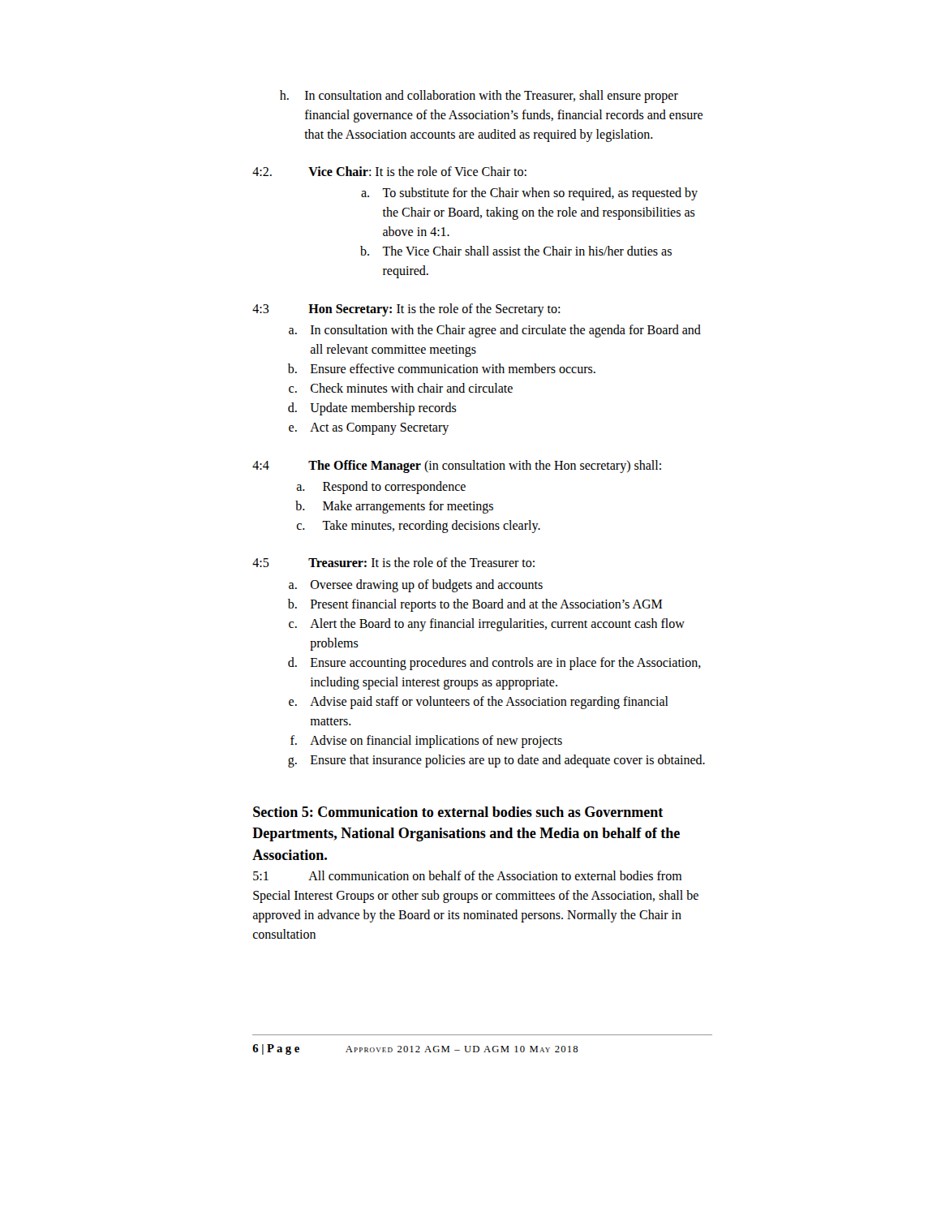h. In consultation and collaboration with the Treasurer, shall ensure proper financial governance of the Association’s funds, financial records and ensure that the Association accounts are audited as required by legislation.
4:2. Vice Chair: It is the role of Vice Chair to:
To substitute for the Chair when so required, as requested by the Chair or Board, taking on the role and responsibilities as above in 4:1.
The Vice Chair shall assist the Chair in his/her duties as required.
4:3 Hon Secretary: It is the role of the Secretary to:
In consultation with the Chair agree and circulate the agenda for Board and all relevant committee meetings
Ensure effective communication with members occurs.
Check minutes with chair and circulate
Update membership records
Act as Company Secretary
4:4 The Office Manager (in consultation with the Hon secretary) shall:
Respond to correspondence
Make arrangements for meetings
Take minutes, recording decisions clearly.
4:5 Treasurer: It is the role of the Treasurer to:
Oversee drawing up of budgets and accounts
Present financial reports to the Board and at the Association’s AGM
Alert the Board to any financial irregularities, current account cash flow problems
Ensure accounting procedures and controls are in place for the Association, including special interest groups as appropriate.
Advise paid staff or volunteers of the Association regarding financial matters.
Advise on financial implications of new projects
Ensure that insurance policies are up to date and adequate cover is obtained.
Section 5: Communication to external bodies such as Government Departments, National Organisations and the Media on behalf of the Association.
5:1 All communication on behalf of the Association to external bodies from Special Interest Groups or other sub groups or committees of the Association, shall be approved in advance by the Board or its nominated persons. Normally the Chair in consultation
6 | P a g e Approved 2012 AGM – UD AGM 10 May 2018